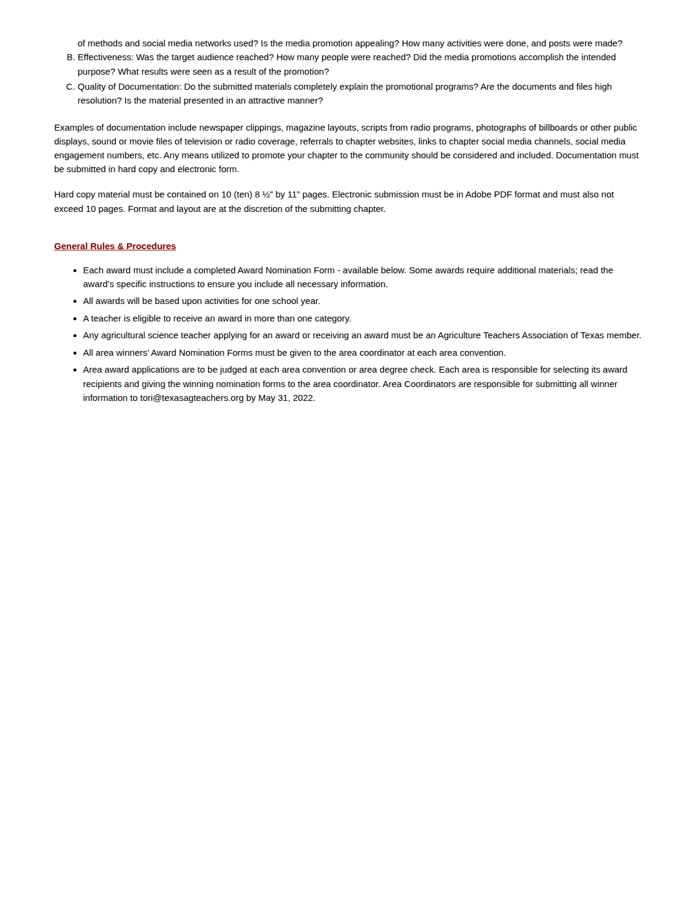of methods and social media networks used? Is the media promotion appealing? How many activities were done, and posts were made?
Effectiveness: Was the target audience reached? How many people were reached? Did the media promotions accomplish the intended purpose? What results were seen as a result of the promotion?
Quality of Documentation: Do the submitted materials completely explain the promotional programs? Are the documents and files high resolution? Is the material presented in an attractive manner?
Examples of documentation include newspaper clippings, magazine layouts, scripts from radio programs, photographs of billboards or other public displays, sound or movie files of television or radio coverage, referrals to chapter websites, links to chapter social media channels, social media engagement numbers, etc. Any means utilized to promote your chapter to the community should be considered and included. Documentation must be submitted in hard copy and electronic form.
Hard copy material must be contained on 10 (ten) 8 ½” by 11” pages. Electronic submission must be in Adobe PDF format and must also not exceed 10 pages. Format and layout are at the discretion of the submitting chapter.
General Rules & Procedures
Each award must include a completed Award Nomination Form - available below. Some awards require additional materials; read the award’s specific instructions to ensure you include all necessary information.
All awards will be based upon activities for one school year.
A teacher is eligible to receive an award in more than one category.
Any agricultural science teacher applying for an award or receiving an award must be an Agriculture Teachers Association of Texas member.
All area winners’ Award Nomination Forms must be given to the area coordinator at each area convention.
Area award applications are to be judged at each area convention or area degree check. Each area is responsible for selecting its award recipients and giving the winning nomination forms to the area coordinator. Area Coordinators are responsible for submitting all winner information to tori@texasagteachers.org by May 31, 2022.